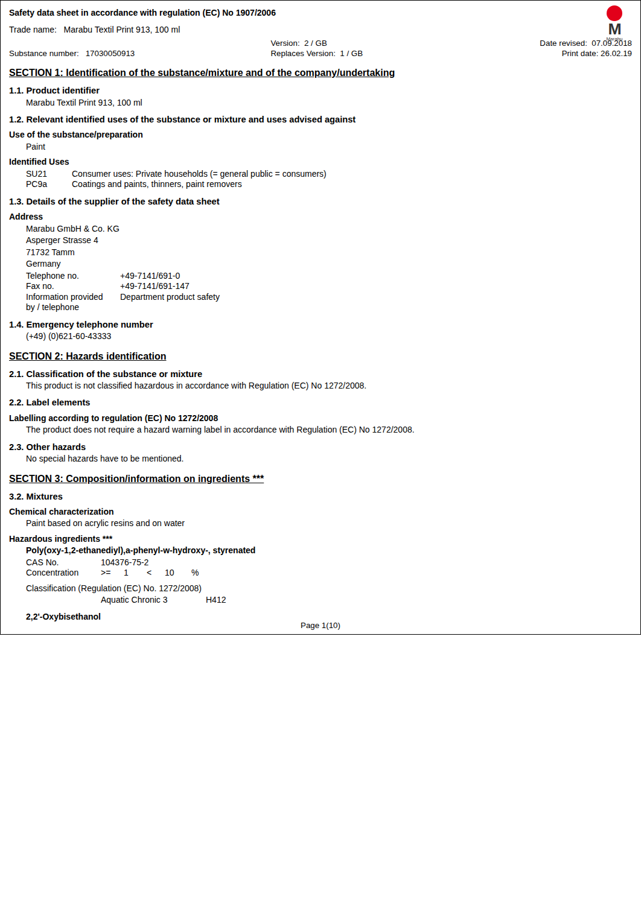M
Marabu
Safety data sheet in accordance with regulation (EC) No 1907/2006
Trade name: Marabu Textil Print 913, 100 ml
| | Version: 2 / GB | Date revised: 07.09.2018 |
| Substance number: 17030050913 | Replaces Version: 1 / GB | Print date: 26.02.19 |
SECTION 1: Identification of the substance/mixture and of the company/undertaking
1.1. Product identifier
Marabu Textil Print 913, 100 ml
1.2. Relevant identified uses of the substance or mixture and uses advised against
Use of the substance/preparation
Paint
Identified Uses
| SU21 | Consumer uses: Private households (= general public = consumers) |
| PC9a | Coatings and paints, thinners, paint removers |
1.3. Details of the supplier of the safety data sheet
Address
Marabu GmbH & Co. KG
Asperger Strasse 4
71732 Tamm
Germany
| Telephone no. | +49-7141/691-0 |
| Fax no. | +49-7141/691-147 |
| Information provided by / telephone | Department product safety |
1.4. Emergency telephone number
(+49) (0)621-60-43333
SECTION 2: Hazards identification
2.1. Classification of the substance or mixture
This product is not classified hazardous in accordance with Regulation (EC) No 1272/2008.
2.2. Label elements
Labelling according to regulation (EC) No 1272/2008
The product does not require a hazard warning label in accordance with Regulation (EC) No 1272/2008.
2.3. Other hazards
No special hazards have to be mentioned.
SECTION 3: Composition/information on ingredients ***
3.2. Mixtures
Chemical characterization
Paint based on acrylic resins and on water
Hazardous ingredients ***
Poly(oxy-1,2-ethanediyl),a-phenyl-w-hydroxy-, styrenated
| CAS No. | 104376-75-2 |
| Concentration | >= | 1 | < | 10 | % |
Classification (Regulation (EC) No. 1272/2008)
| | Aquatic Chronic 3 | H412 |
2,2'-Oxybisethanol
Page 1(10)